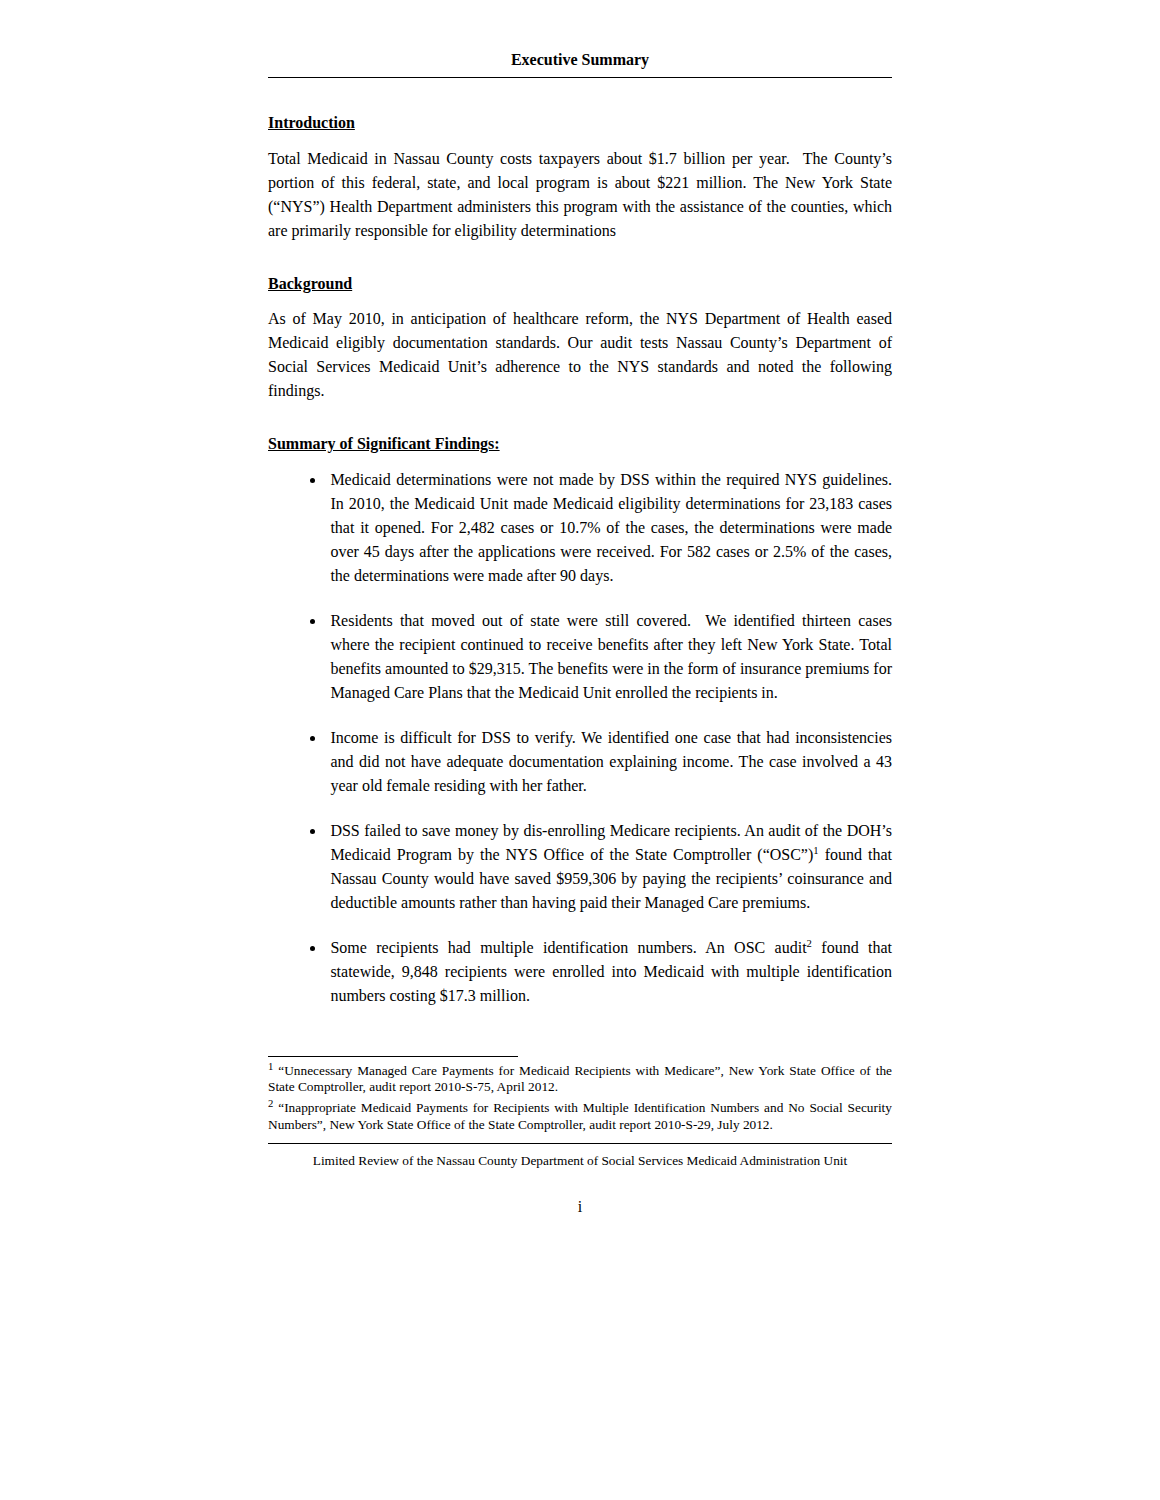Executive Summary
Introduction
Total Medicaid in Nassau County costs taxpayers about $1.7 billion per year. The County’s portion of this federal, state, and local program is about $221 million. The New York State (“NYS”) Health Department administers this program with the assistance of the counties, which are primarily responsible for eligibility determinations
Background
As of May 2010, in anticipation of healthcare reform, the NYS Department of Health eased Medicaid eligibly documentation standards. Our audit tests Nassau County’s Department of Social Services Medicaid Unit’s adherence to the NYS standards and noted the following findings.
Summary of Significant Findings:
Medicaid determinations were not made by DSS within the required NYS guidelines. In 2010, the Medicaid Unit made Medicaid eligibility determinations for 23,183 cases that it opened. For 2,482 cases or 10.7% of the cases, the determinations were made over 45 days after the applications were received. For 582 cases or 2.5% of the cases, the determinations were made after 90 days.
Residents that moved out of state were still covered. We identified thirteen cases where the recipient continued to receive benefits after they left New York State. Total benefits amounted to $29,315. The benefits were in the form of insurance premiums for Managed Care Plans that the Medicaid Unit enrolled the recipients in.
Income is difficult for DSS to verify. We identified one case that had inconsistencies and did not have adequate documentation explaining income. The case involved a 43 year old female residing with her father.
DSS failed to save money by dis-enrolling Medicare recipients. An audit of the DOH’s Medicaid Program by the NYS Office of the State Comptroller (“OSC”)1 found that Nassau County would have saved $959,306 by paying the recipients’ coinsurance and deductible amounts rather than having paid their Managed Care premiums.
Some recipients had multiple identification numbers. An OSC audit2 found that statewide, 9,848 recipients were enrolled into Medicaid with multiple identification numbers costing $17.3 million.
1 “Unnecessary Managed Care Payments for Medicaid Recipients with Medicare”, New York State Office of the State Comptroller, audit report 2010-S-75, April 2012.
2 “Inappropriate Medicaid Payments for Recipients with Multiple Identification Numbers and No Social Security Numbers”, New York State Office of the State Comptroller, audit report 2010-S-29, July 2012.
Limited Review of the Nassau County Department of Social Services Medicaid Administration Unit
i